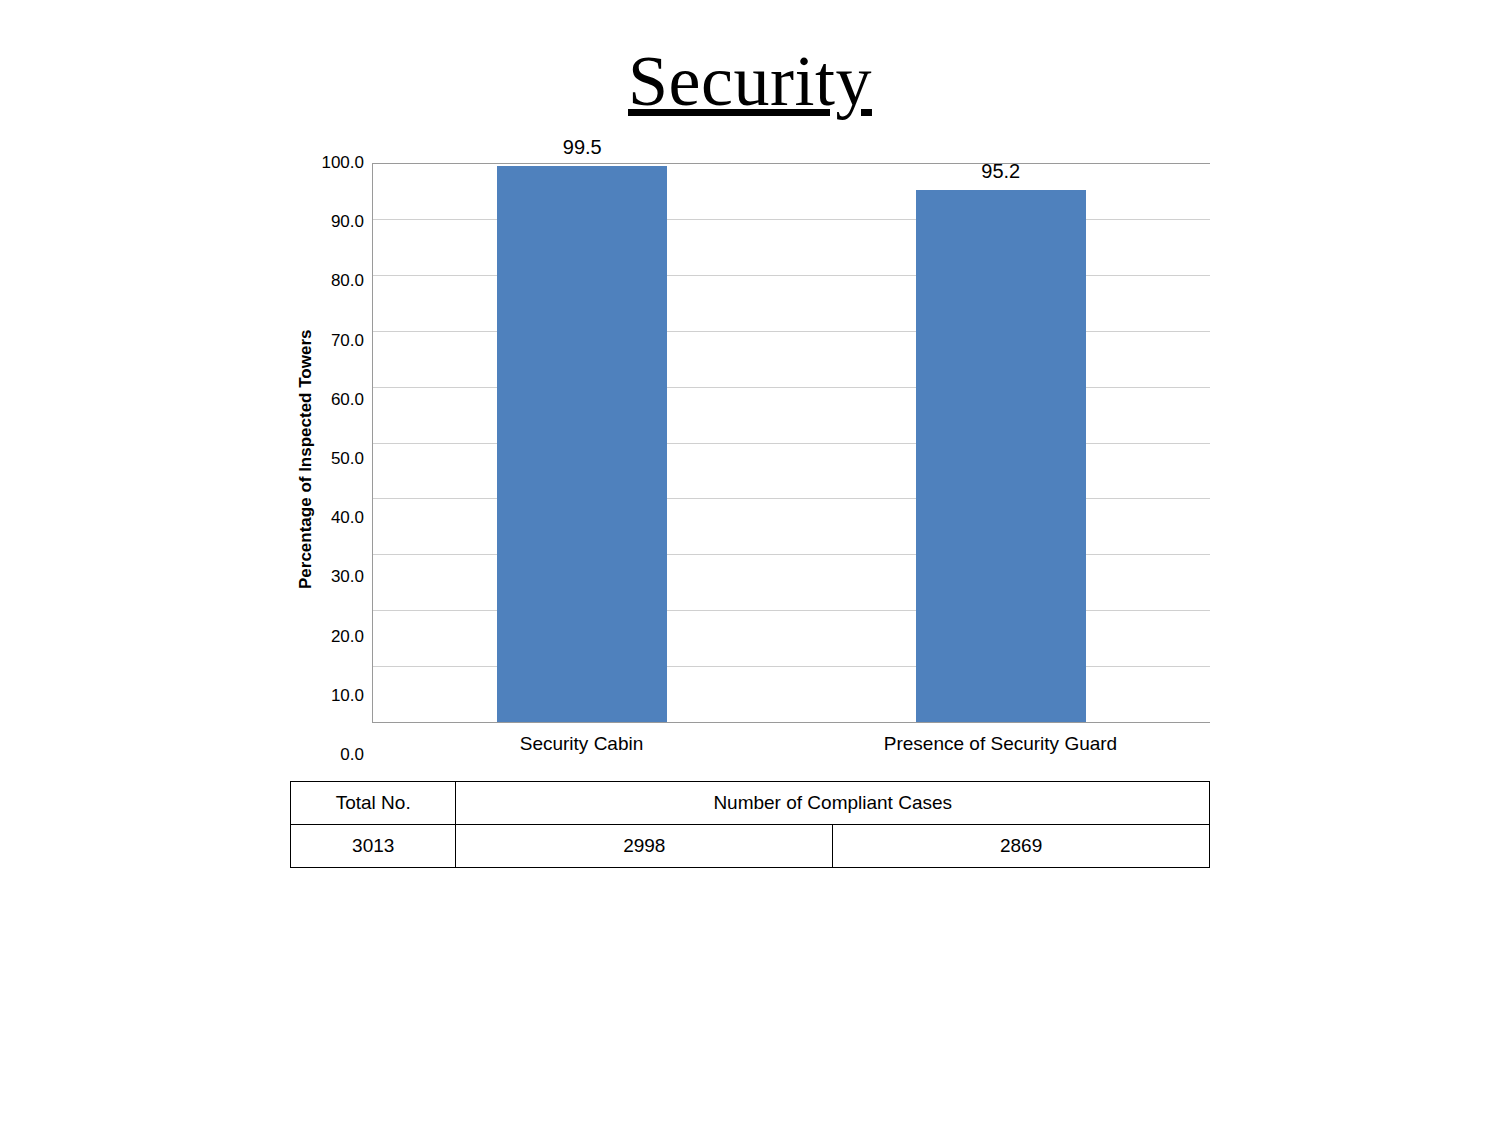Security
Percentage of Inspected Towers
100.0 90.0 80.0 70.0 60.0 50.0 40.0 30.0 20.0 10.0 0.0
99.5
95.2
Security Cabin
Presence of Security Guard
| Total No. | Number of Compliant Cases |
| 3013 | 2998 | 2869 |